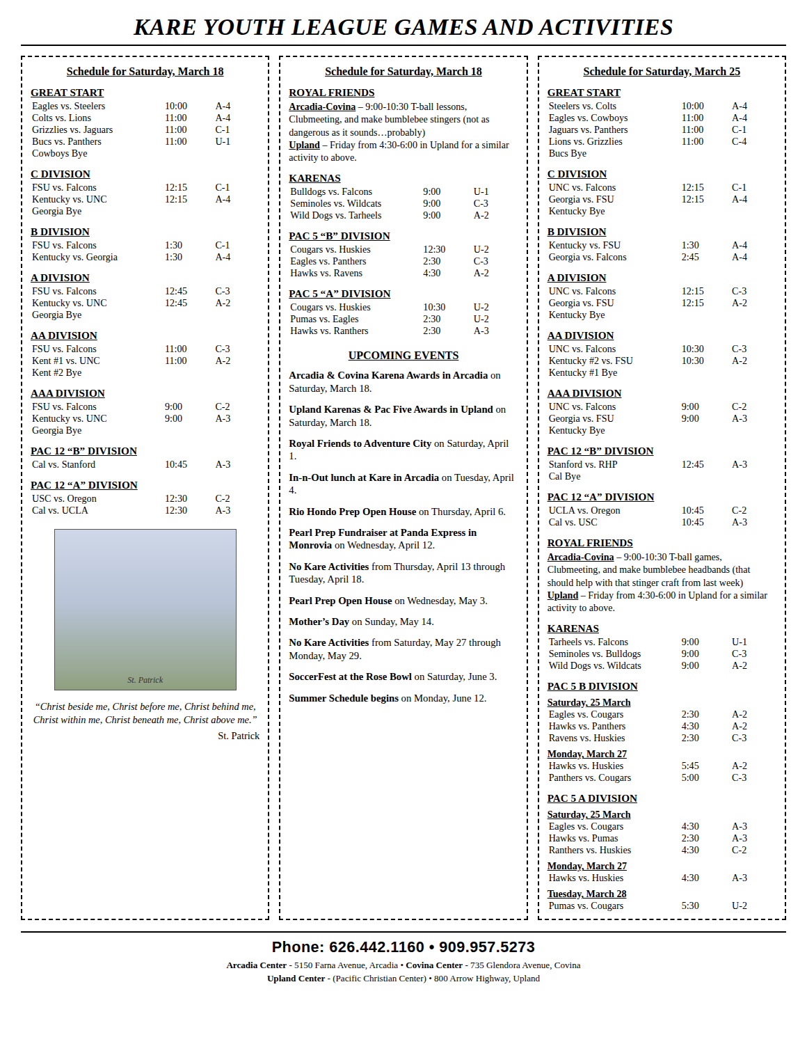KARE YOUTH LEAGUE GAMES AND ACTIVITIES
Schedule for Saturday, March 18
GREAT START
| Eagles vs. Steelers | 10:00 | A-4 |
| Colts vs. Lions | 11:00 | A-4 |
| Grizzlies vs. Jaguars | 11:00 | C-1 |
| Bucs vs. Panthers | 11:00 | U-1 |
| Cowboys Bye |
C DIVISION
| FSU vs. Falcons | 12:15 | C-1 |
| Kentucky vs. UNC | 12:15 | A-4 |
| Georgia Bye |
B DIVISION
| FSU vs. Falcons | 1:30 | C-1 |
| Kentucky vs. Georgia | 1:30 | A-4 |
A DIVISION
| FSU vs. Falcons | 12:45 | C-3 |
| Kentucky vs. UNC | 12:45 | A-2 |
| Georgia Bye |
AA DIVISION
| FSU vs. Falcons | 11:00 | C-3 |
| Kent #1 vs. UNC | 11:00 | A-2 |
| Kent #2 Bye |
AAA DIVISION
| FSU vs. Falcons | 9:00 | C-2 |
| Kentucky vs. UNC | 9:00 | A-3 |
| Georgia Bye |
PAC 12 “B” DIVISION
| Cal vs. Stanford | 10:45 | A-3 |
PAC 12 “A” DIVISION
| USC vs. Oregon | 12:30 | C-2 |
| Cal vs. UCLA | 12:30 | A-3 |
“Christ beside me, Christ before me, Christ behind me, Christ within me, Christ beneath me, Christ above me.”
St. Patrick
Schedule for Saturday, March 18
ROYAL FRIENDS
Arcadia-Covina – 9:00-10:30 T-ball lessons, Clubmeeting, and make bumblebee stingers (not as dangerous as it sounds…probably)
Upland – Friday from 4:30-6:00 in Upland for a similar activity to above.
KARENAS
| Bulldogs vs. Falcons | 9:00 | U-1 |
| Seminoles vs. Wildcats | 9:00 | C-3 |
| Wild Dogs vs. Tarheels | 9:00 | A-2 |
PAC 5 “B” DIVISION
| Cougars vs. Huskies | 12:30 | U-2 |
| Eagles vs. Panthers | 2:30 | C-3 |
| Hawks vs. Ravens | 4:30 | A-2 |
PAC 5 “A” DIVISION
| Cougars vs. Huskies | 10:30 | U-2 |
| Pumas vs. Eagles | 2:30 | U-2 |
| Hawks vs. Ranthers | 2:30 | A-3 |
UPCOMING EVENTS
Arcadia & Covina Karena Awards in Arcadia on Saturday, March 18.
Upland Karenas & Pac Five Awards in Upland on Saturday, March 18.
Royal Friends to Adventure City on Saturday, April 1.
In-n-Out lunch at Kare in Arcadia on Tuesday, April 4.
Rio Hondo Prep Open House on Thursday, April 6.
Pearl Prep Fundraiser at Panda Express in Monrovia on Wednesday, April 12.
No Kare Activities from Thursday, April 13 through Tuesday, April 18.
Pearl Prep Open House on Wednesday, May 3.
Mother’s Day on Sunday, May 14.
No Kare Activities from Saturday, May 27 through Monday, May 29.
SoccerFest at the Rose Bowl on Saturday, June 3.
Summer Schedule begins on Monday, June 12.
Schedule for Saturday, March 25
GREAT START
| Steelers vs. Colts | 10:00 | A-4 |
| Eagles vs. Cowboys | 11:00 | A-4 |
| Jaguars vs. Panthers | 11:00 | C-1 |
| Lions vs. Grizzlies | 11:00 | C-4 |
| Bucs Bye |
C DIVISION
| UNC vs. Falcons | 12:15 | C-1 |
| Georgia vs. FSU | 12:15 | A-4 |
| Kentucky Bye |
B DIVISION
| Kentucky vs. FSU | 1:30 | A-4 |
| Georgia vs. Falcons | 2:45 | A-4 |
A DIVISION
| UNC vs. Falcons | 12:15 | C-3 |
| Georgia vs. FSU | 12:15 | A-2 |
| Kentucky Bye |
AA DIVISION
| UNC vs. Falcons | 10:30 | C-3 |
| Kentucky #2 vs. FSU | 10:30 | A-2 |
| Kentucky #1 Bye |
AAA DIVISION
| UNC vs. Falcons | 9:00 | C-2 |
| Georgia vs. FSU | 9:00 | A-3 |
| Kentucky Bye |
PAC 12 “B” DIVISION
| Stanford vs. RHP | 12:45 | A-3 |
| Cal Bye |
PAC 12 “A” DIVISION
| UCLA vs. Oregon | 10:45 | C-2 |
| Cal vs. USC | 10:45 | A-3 |
ROYAL FRIENDS
Arcadia-Covina – 9:00-10:30 T-ball games, Clubmeeting, and make bumblebee headbands (that should help with that stinger craft from last week)
Upland – Friday from 4:30-6:00 in Upland for a similar activity to above.
KARENAS
| Tarheels vs. Falcons | 9:00 | U-1 |
| Seminoles vs. Bulldogs | 9:00 | C-3 |
| Wild Dogs vs. Wildcats | 9:00 | A-2 |
PAC 5 B DIVISION
Saturday, 25 March
| Eagles vs. Cougars | 2:30 | A-2 |
| Hawks vs. Panthers | 4:30 | A-2 |
| Ravens vs. Huskies | 2:30 | C-3 |
Monday, March 27
| Hawks vs. Huskies | 5:45 | A-2 |
| Panthers vs. Cougars | 5:00 | C-3 |
PAC 5 A DIVISION
Saturday, 25 March
| Eagles vs. Cougars | 4:30 | A-3 |
| Hawks vs. Pumas | 2:30 | A-3 |
| Ranthers vs. Huskies | 4:30 | C-2 |
Monday, March 27
| Hawks vs. Huskies | 4:30 | A-3 |
Tuesday, March 28
| Pumas vs. Cougars | 5:30 | U-2 |
Phone: 626.442.1160 • 909.957.5273
Arcadia Center - 5150 Farna Avenue, Arcadia • Covina Center - 735 Glendora Avenue, Covina
Upland Center - (Pacific Christian Center) • 800 Arrow Highway, Upland